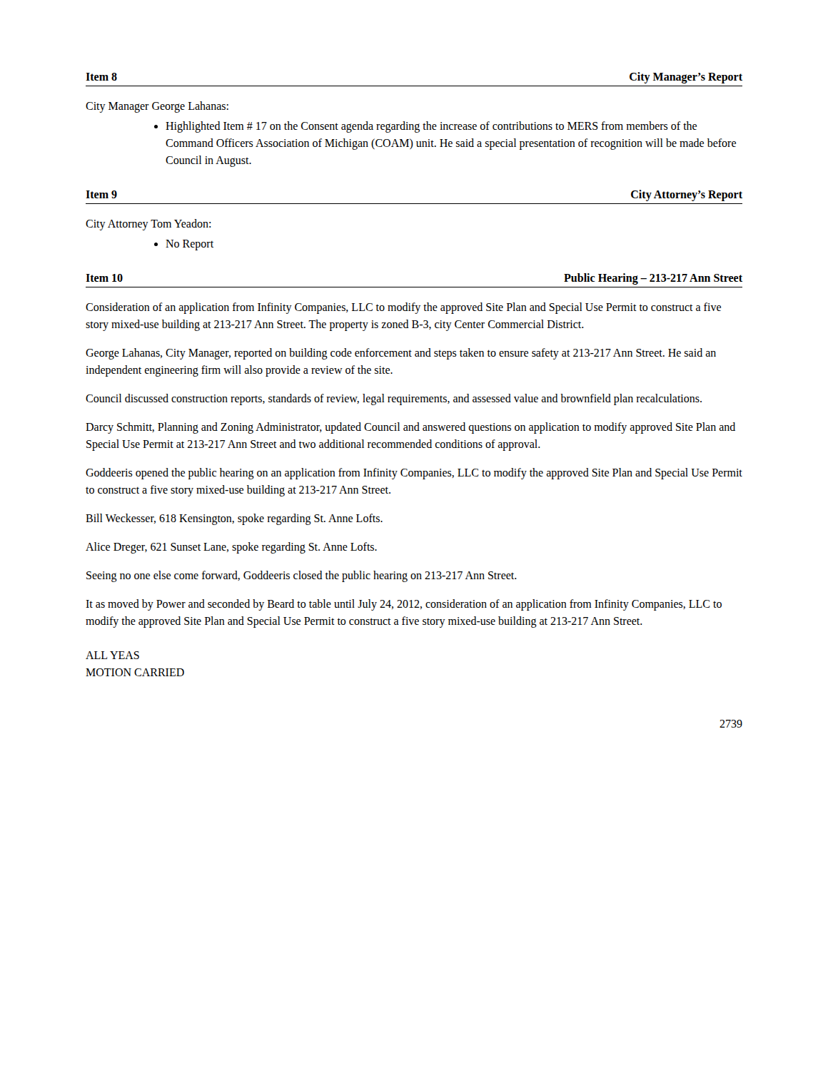Item 8 City Manager’s Report
City Manager George Lahanas:
Highlighted Item # 17 on the Consent agenda regarding the increase of contributions to MERS from members of the Command Officers Association of Michigan (COAM) unit. He said a special presentation of recognition will be made before Council in August.
Item 9 City Attorney’s Report
City Attorney Tom Yeadon:
No Report
Item 10 Public Hearing – 213-217 Ann Street
Consideration of an application from Infinity Companies, LLC to modify the approved Site Plan and Special Use Permit to construct a five story mixed-use building at 213-217 Ann Street. The property is zoned B-3, city Center Commercial District.
George Lahanas, City Manager, reported on building code enforcement and steps taken to ensure safety at 213-217 Ann Street. He said an independent engineering firm will also provide a review of the site.
Council discussed construction reports, standards of review, legal requirements, and assessed value and brownfield plan recalculations.
Darcy Schmitt, Planning and Zoning Administrator, updated Council and answered questions on application to modify approved Site Plan and Special Use Permit at 213-217 Ann Street and two additional recommended conditions of approval.
Goddeeris opened the public hearing on an application from Infinity Companies, LLC to modify the approved Site Plan and Special Use Permit to construct a five story mixed-use building at 213-217 Ann Street.
Bill Weckesser, 618 Kensington, spoke regarding St. Anne Lofts.
Alice Dreger, 621 Sunset Lane, spoke regarding St. Anne Lofts.
Seeing no one else come forward, Goddeeris closed the public hearing on 213-217 Ann Street.
It as moved by Power and seconded by Beard to table until July 24, 2012, consideration of an application from Infinity Companies, LLC to modify the approved Site Plan and Special Use Permit to construct a five story mixed-use building at 213-217 Ann Street.
ALL YEAS
MOTION CARRIED
2739